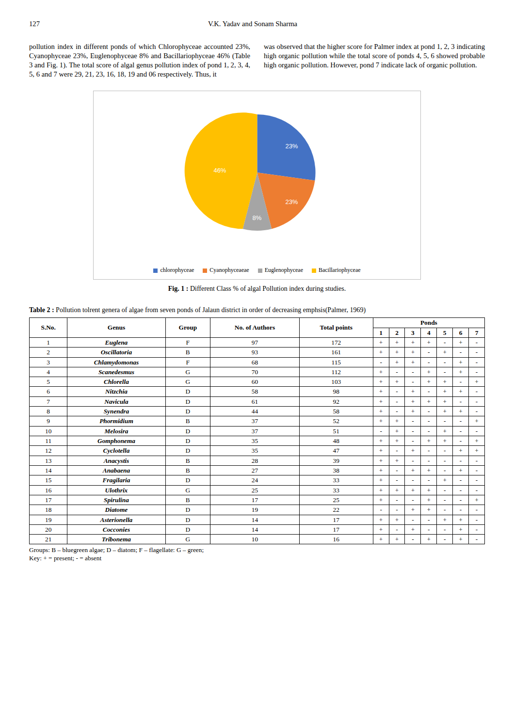127
V.K. Yadav and Sonam Sharma
pollution index in different ponds of which Chlorophyceae accounted 23%, Cyanophyceae 23%, Euglenophyceae 8% and Bacillariophyceae 46% (Table 3 and Fig. 1). The total score of algal genus pollution index of pond 1, 2, 3, 4, 5, 6 and 7 were 29, 21, 23, 16, 18, 19 and 06 respectively. Thus, it
was observed that the higher score for Palmer index at pond 1, 2, 3 indicating high organic pollution while the total score of ponds 4, 5, 6 showed probable high organic pollution. However, pond 7 indicate lack of organic pollution.
23% 23% 8% 46%
chlorophyceae Cyanophyceaeae Euglenophyceae Bacillariophyceae
Fig. 1 : Different Class % of algal Pollution index during studies.
Table 2 : Pollution tolrent genera of algae from seven ponds of Jalaun district in order of decreasing emphsis(Palmer, 1969)
| S.No. | Genus | Group | No. of Authors | Total points | Ponds |
| --- | --- | --- | --- | --- | --- |
| 1 | 2 | 3 | 4 | 5 | 6 | 7 |
| 1 | Euglena | F | 97 | 172 | + | + | + | + | - | + | - |
| 2 | Oscillatoria | B | 93 | 161 | + | + | + | - | + | - | - |
| 3 | Chlamydomonas | F | 68 | 115 | - | + | + | - | - | + | - |
| 4 | Scanedesmus | G | 70 | 112 | + | - | - | + | - | + | - |
| 5 | Chlorella | G | 60 | 103 | + | + | - | + | + | - | + |
| 6 | Nitzchia | D | 58 | 98 | + | - | + | - | + | + | - |
| 7 | Navicula | D | 61 | 92 | + | - | + | + | + | - | - |
| 8 | Synendra | D | 44 | 58 | + | - | + | - | + | + | - |
| 9 | Phormidium | B | 37 | 52 | + | + | - | - | - | - | + |
| 10 | Melosira | D | 37 | 51 | - | + | - | - | + | - | - |
| 11 | Gomphonema | D | 35 | 48 | + | + | - | + | + | - | + |
| 12 | Cyclotella | D | 35 | 47 | + | - | + | - | - | + | + |
| 13 | Anacystis | B | 28 | 39 | + | + | - | - | - | - | - |
| 14 | Anabaena | B | 27 | 38 | + | - | + | + | - | + | - |
| 15 | Fragilaria | D | 24 | 33 | + | - | - | - | + | - | - |
| 16 | Ulothrix | G | 25 | 33 | + | + | + | + | - | - | - |
| 17 | Spirulina | B | 17 | 25 | + | - | - | + | - | - | + |
| 18 | Diatome | D | 19 | 22 | - | - | + | + | - | - | - |
| 19 | Asterionella | D | 14 | 17 | + | + | - | - | + | + | - |
| 20 | Cocconies | D | 14 | 17 | + | - | + | - | - | + | - |
| 21 | Tribonema | G | 10 | 16 | + | + | - | + | - | + | - |
Groups: B – bluegreen algae; D – diatom; F – flagellate: G – green;
Key: + = present; - = absent